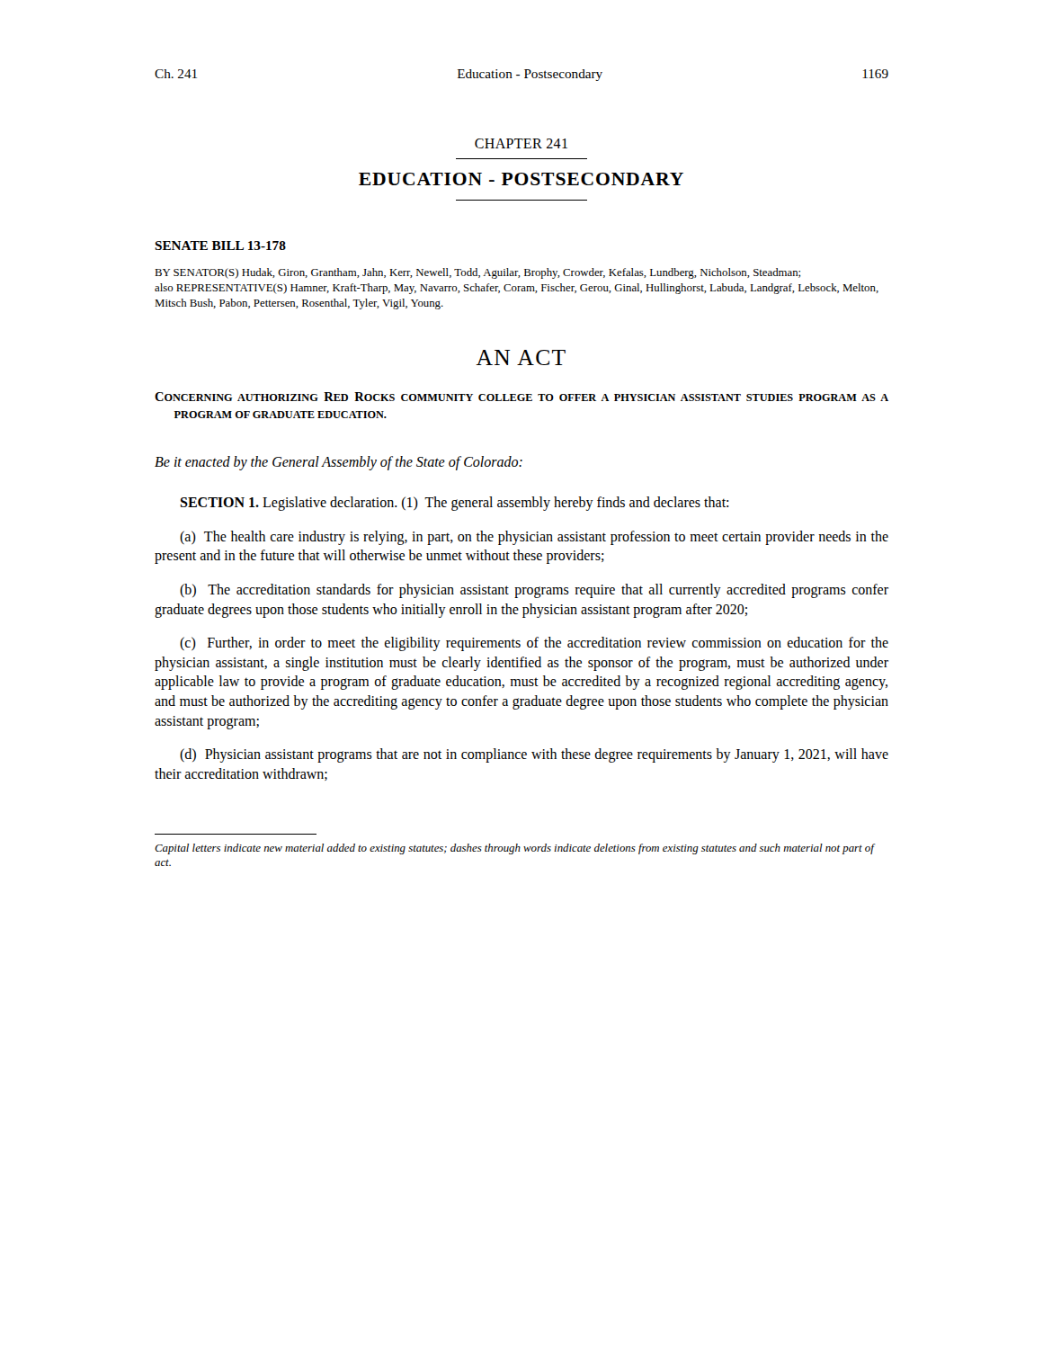Ch. 241 Education - Postsecondary 1169
CHAPTER 241
EDUCATION - POSTSECONDARY
SENATE BILL 13-178
BY SENATOR(S) Hudak, Giron, Grantham, Jahn, Kerr, Newell, Todd, Aguilar, Brophy, Crowder, Kefalas, Lundberg, Nicholson, Steadman;
also REPRESENTATIVE(S) Hamner, Kraft-Tharp, May, Navarro, Schafer, Coram, Fischer, Gerou, Ginal, Hullinghorst, Labuda, Landgraf, Lebsock, Melton, Mitsch Bush, Pabon, Pettersen, Rosenthal, Tyler, Vigil, Young.
AN ACT
CONCERNING AUTHORIZING RED ROCKS COMMUNITY COLLEGE TO OFFER A PHYSICIAN ASSISTANT STUDIES PROGRAM AS A PROGRAM OF GRADUATE EDUCATION.
Be it enacted by the General Assembly of the State of Colorado:
SECTION 1. Legislative declaration. (1) The general assembly hereby finds and declares that:
(a) The health care industry is relying, in part, on the physician assistant profession to meet certain provider needs in the present and in the future that will otherwise be unmet without these providers;
(b) The accreditation standards for physician assistant programs require that all currently accredited programs confer graduate degrees upon those students who initially enroll in the physician assistant program after 2020;
(c) Further, in order to meet the eligibility requirements of the accreditation review commission on education for the physician assistant, a single institution must be clearly identified as the sponsor of the program, must be authorized under applicable law to provide a program of graduate education, must be accredited by a recognized regional accrediting agency, and must be authorized by the accrediting agency to confer a graduate degree upon those students who complete the physician assistant program;
(d) Physician assistant programs that are not in compliance with these degree requirements by January 1, 2021, will have their accreditation withdrawn;
Capital letters indicate new material added to existing statutes; dashes through words indicate deletions from existing statutes and such material not part of act.